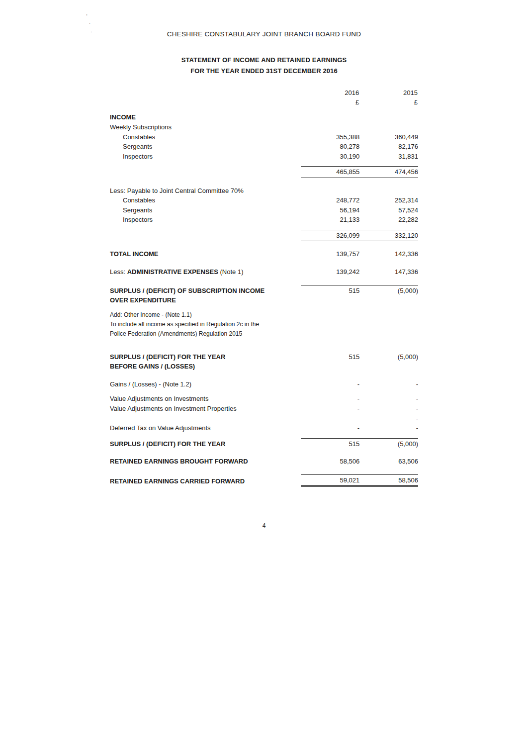,
.
.
CHESHIRE CONSTABULARY JOINT BRANCH BOARD FUND
STATEMENT OF INCOME AND RETAINED EARNINGS
FOR THE YEAR ENDED 31ST DECEMBER 2016
| | 2016 | 2015 |
| --- | --- | --- |
| | £ | £ |
| INCOME | | |
| Weekly Subscriptions | | |
| Constables | 355,388 | 360,449 |
| Sergeants | 80,278 | 82,176 |
| Inspectors | 30,190 | 31,831 |
| | 465,855 | 474,456 |
| Less: Payable to Joint Central Committee 70% | | |
| Constables | 248,772 | 252,314 |
| Sergeants | 56,194 | 57,524 |
| Inspectors | 21,133 | 22,282 |
| | 326,099 | 332,120 |
| TOTAL INCOME | 139,757 | 142,336 |
| Less: ADMINISTRATIVE EXPENSES (Note 1) | 139,242 | 147,336 |
| SURPLUS / (DEFICIT) OF SUBSCRIPTION INCOME | 515 | (5,000) |
| OVER EXPENDITURE | | |
| Add: Other Income - (Note 1.1) | | |
| To include all income as specified in Regulation 2c in the | | |
| Police Federation (Amendments) Regulation 2015 | | |
| SURPLUS / (DEFICIT) FOR THE YEAR | 515 | (5,000) |
| BEFORE GAINS / (LOSSES) | | |
| Gains / (Losses) - (Note 1.2) | - | - |
| Value Adjustments on Investments | - | - |
| Value Adjustments on Investment Properties | - | - |
| | | - |
| Deferred Tax on Value Adjustments | - | - |
| SURPLUS / (DEFICIT) FOR THE YEAR | 515 | (5,000) |
| RETAINED EARNINGS BROUGHT FORWARD | 58,506 | 63,506 |
| RETAINED EARNINGS CARRIED FORWARD | 59,021 | 58,506 |
4